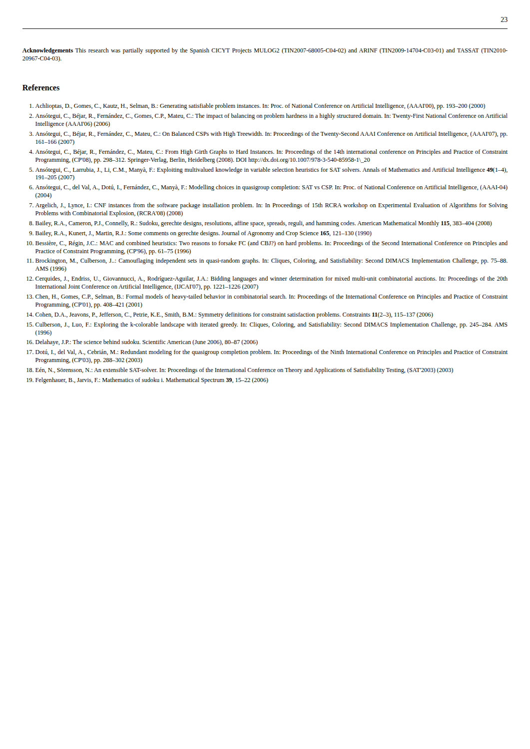23
Acknowledgements This research was partially supported by the Spanish CICYT Projects MULOG2 (TIN2007-68005-C04-02) and ARINF (TIN2009-14704-C03-01) and TASSAT (TIN2010-20967-C04-03).
References
Achlioptas, D., Gomes, C., Kautz, H., Selman, B.: Generating satisfiable problem instances. In: Proc. of National Conference on Artificial Intelligence, (AAAI'00), pp. 193–200 (2000)
Ansótegui, C., Béjar, R., Fernández, C., Gomes, C.P., Mateu, C.: The impact of balancing on problem hardness in a highly structured domain. In: Twenty-First National Conference on Artificial Intelligence (AAAI'06) (2006)
Ansótegui, C., Béjar, R., Fernández, C., Mateu, C.: On Balanced CSPs with High Treewidth. In: Proceedings of the Twenty-Second AAAI Conference on Artificial Intelligence, (AAAI'07), pp. 161–166 (2007)
Ansótegui, C., Béjar, R., Fernández, C., Mateu, C.: From High Girth Graphs to Hard Instances. In: Proceedings of the 14th international conference on Principles and Practice of Constraint Programming, (CP'08), pp. 298–312. Springer-Verlag, Berlin, Heidelberg (2008). DOI http://dx.doi.org/10.1007/978-3-540-85958-1\_20
Ansótegui, C., Larrubia, J., Li, C.M., Manyà, F.: Exploiting multivalued knowledge in variable selection heuristics for SAT solvers. Annals of Mathematics and Artificial Intelligence 49(1–4), 191–205 (2007)
Ansótegui, C., del Val, A., Dotú, I., Fernández, C., Manyà, F.: Modelling choices in quasigroup completion: SAT vs CSP. In: Proc. of National Conference on Artificial Intelligence, (AAAI-04) (2004)
Argelich, J., Lynce, I.: CNF instances from the software package installation problem. In: In Proceedings of 15th RCRA workshop on Experimental Evaluation of Algorithms for Solving Problems with Combinatorial Explosion, (RCRA'08) (2008)
Bailey, R.A., Cameron, P.J., Connelly, R.: Sudoku, gerechte designs, resolutions, affine space, spreads, reguli, and hamming codes. American Mathematical Monthly 115, 383–404 (2008)
Bailey, R.A., Kunert, J., Martin, R.J.: Some comments on gerechte designs. Journal of Agronomy and Crop Science 165, 121–130 (1990)
Bessière, C., Régin, J.C.: MAC and combined heuristics: Two reasons to forsake FC (and CBJ?) on hard problems. In: Proceedings of the Second International Conference on Principles and Practice of Constraint Programming, (CP'96), pp. 61–75 (1996)
Brockington, M., Culberson, J..: Camouflaging independent sets in quasi-random graphs. In: Cliques, Coloring, and Satisfiability: Second DIMACS Implementation Challenge, pp. 75–88. AMS (1996)
Cerquides, J., Endriss, U., Giovannucci, A., Rodríguez-Aguilar, J.A.: Bidding languages and winner determination for mixed multi-unit combinatorial auctions. In: Proceedings of the 20th International Joint Conference on Artificial Intelligence, (IJCAI'07), pp. 1221–1226 (2007)
Chen, H., Gomes, C.P., Selman, B.: Formal models of heavy-tailed behavior in combinatorial search. In: Proceedings of the International Conference on Principles and Practice of Constraint Programming, (CP'01), pp. 408–421 (2001)
Cohen, D.A., Jeavons, P., Jefferson, C., Petrie, K.E., Smith, B.M.: Symmetry definitions for constraint satisfaction problems. Constraints 11(2–3), 115–137 (2006)
Culberson, J., Luo, F.: Exploring the k-colorable landscape with iterated greedy. In: Cliques, Coloring, and Satisfiability: Second DIMACS Implementation Challenge, pp. 245–284. AMS (1996)
Delahaye, J.P.: The science behind sudoku. Scientific American (June 2006), 80–87 (2006)
Dotú, I., del Val, A., Cebrián, M.: Redundant modeling for the quasigroup completion problem. In: Proceedings of the Ninth International Conference on Principles and Practice of Constraint Programming, (CP'03), pp. 288–302 (2003)
Eén, N., Sörensson, N.: An extensible SAT-solver. In: Proceedings of the International Conference on Theory and Applications of Satisfiability Testing, (SAT'2003) (2003)
Felgenhauer, B., Jarvis, F.: Mathematics of sudoku i. Mathematical Spectrum 39, 15–22 (2006)